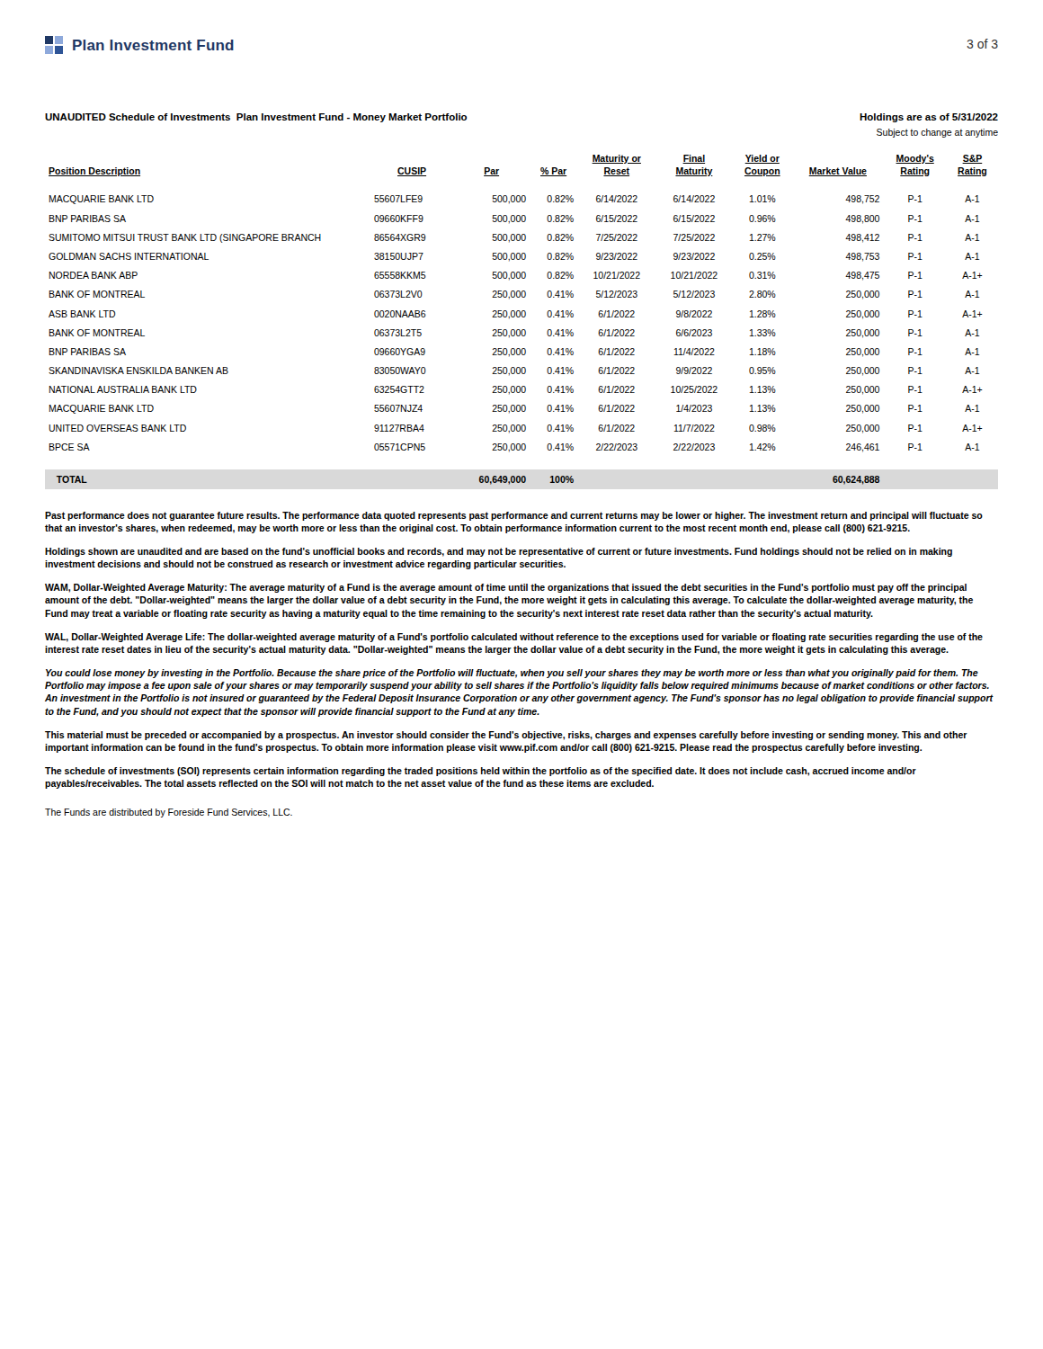Plan Investment Fund
3 of 3
UNAUDITED Schedule of Investments Plan Investment Fund - Money Market Portfolio
Holdings are as of 5/31/2022
Subject to change at anytime
| Position Description | CUSIP | Par | % Par | Maturity or Reset | Final Maturity | Yield or Coupon | Market Value | Moody's Rating | S&P Rating |
| --- | --- | --- | --- | --- | --- | --- | --- | --- | --- |
| MACQUARIE BANK LTD | 55607LFE9 | 500,000 | 0.82% | 6/14/2022 | 6/14/2022 | 1.01% | 498,752 | P-1 | A-1 |
| BNP PARIBAS SA | 09660KFF9 | 500,000 | 0.82% | 6/15/2022 | 6/15/2022 | 0.96% | 498,800 | P-1 | A-1 |
| SUMITOMO MITSUI TRUST BANK LTD (SINGAPORE BRANCH | 86564XGR9 | 500,000 | 0.82% | 7/25/2022 | 7/25/2022 | 1.27% | 498,412 | P-1 | A-1 |
| GOLDMAN SACHS INTERNATIONAL | 38150UJP7 | 500,000 | 0.82% | 9/23/2022 | 9/23/2022 | 0.25% | 498,753 | P-1 | A-1 |
| NORDEA BANK ABP | 65558KKM5 | 500,000 | 0.82% | 10/21/2022 | 10/21/2022 | 0.31% | 498,475 | P-1 | A-1+ |
| BANK OF MONTREAL | 06373L2V0 | 250,000 | 0.41% | 5/12/2023 | 5/12/2023 | 2.80% | 250,000 | P-1 | A-1 |
| ASB BANK LTD | 0020NAAB6 | 250,000 | 0.41% | 6/1/2022 | 9/8/2022 | 1.28% | 250,000 | P-1 | A-1+ |
| BANK OF MONTREAL | 06373L2T5 | 250,000 | 0.41% | 6/1/2022 | 6/6/2023 | 1.33% | 250,000 | P-1 | A-1 |
| BNP PARIBAS SA | 09660YGA9 | 250,000 | 0.41% | 6/1/2022 | 11/4/2022 | 1.18% | 250,000 | P-1 | A-1 |
| SKANDINAVISKA ENSKILDA BANKEN AB | 83050WAY0 | 250,000 | 0.41% | 6/1/2022 | 9/9/2022 | 0.95% | 250,000 | P-1 | A-1 |
| NATIONAL AUSTRALIA BANK LTD | 63254GTT2 | 250,000 | 0.41% | 6/1/2022 | 10/25/2022 | 1.13% | 250,000 | P-1 | A-1+ |
| MACQUARIE BANK LTD | 55607NJZ4 | 250,000 | 0.41% | 6/1/2022 | 1/4/2023 | 1.13% | 250,000 | P-1 | A-1 |
| UNITED OVERSEAS BANK LTD | 91127RBA4 | 250,000 | 0.41% | 6/1/2022 | 11/7/2022 | 0.98% | 250,000 | P-1 | A-1+ |
| BPCE SA | 05571CPN5 | 250,000 | 0.41% | 2/22/2023 | 2/22/2023 | 1.42% | 246,461 | P-1 | A-1 |
| TOTAL | | 60,649,000 | 100% | | | | 60,624,888 | | |
Past performance does not guarantee future results. The performance data quoted represents past performance and current returns may be lower or higher. The investment return and principal will fluctuate so that an investor's shares, when redeemed, may be worth more or less than the original cost. To obtain performance information current to the most recent month end, please call (800) 621-9215.
Holdings shown are unaudited and are based on the fund's unofficial books and records, and may not be representative of current or future investments. Fund holdings should not be relied on in making investment decisions and should not be construed as research or investment advice regarding particular securities.
WAM, Dollar-Weighted Average Maturity: The average maturity of a Fund is the average amount of time until the organizations that issued the debt securities in the Fund's portfolio must pay off the principal amount of the debt. "Dollar-weighted" means the larger the dollar value of a debt security in the Fund, the more weight it gets in calculating this average. To calculate the dollar-weighted average maturity, the Fund may treat a variable or floating rate security as having a maturity equal to the time remaining to the security's next interest rate reset data rather than the security's actual maturity.
WAL, Dollar-Weighted Average Life: The dollar-weighted average maturity of a Fund's portfolio calculated without reference to the exceptions used for variable or floating rate securities regarding the use of the interest rate reset dates in lieu of the security's actual maturity data. "Dollar-weighted" means the larger the dollar value of a debt security in the Fund, the more weight it gets in calculating this average.
You could lose money by investing in the Portfolio. Because the share price of the Portfolio will fluctuate, when you sell your shares they may be worth more or less than what you originally paid for them. The Portfolio may impose a fee upon sale of your shares or may temporarily suspend your ability to sell shares if the Portfolio's liquidity falls below required minimums because of market conditions or other factors. An investment in the Portfolio is not insured or guaranteed by the Federal Deposit Insurance Corporation or any other government agency. The Fund's sponsor has no legal obligation to provide financial support to the Fund, and you should not expect that the sponsor will provide financial support to the Fund at any time.
This material must be preceded or accompanied by a prospectus. An investor should consider the Fund's objective, risks, charges and expenses carefully before investing or sending money. This and other important information can be found in the fund's prospectus. To obtain more information please visit www.pif.com and/or call (800) 621-9215. Please read the prospectus carefully before investing.
The schedule of investments (SOI) represents certain information regarding the traded positions held within the portfolio as of the specified date. It does not include cash, accrued income and/or payables/receivables. The total assets reflected on the SOI will not match to the net asset value of the fund as these items are excluded.
The Funds are distributed by Foreside Fund Services, LLC.